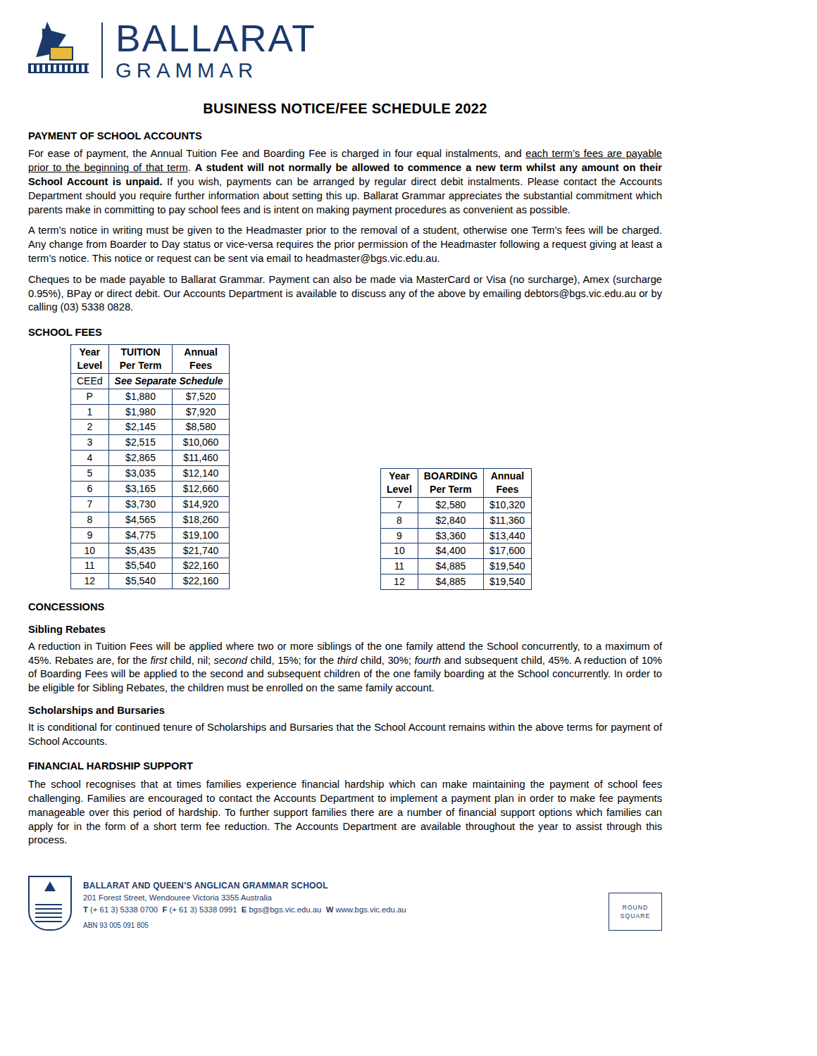BALLARAT
GRAMMAR
BUSINESS NOTICE/FEE SCHEDULE 2022
Payment of School Accounts
For ease of payment, the Annual Tuition Fee and Boarding Fee is charged in four equal instalments, and each term’s fees are payable prior to the beginning of that term. A student will not normally be allowed to commence a new term whilst any amount on their School Account is unpaid. If you wish, payments can be arranged by regular direct debit instalments. Please contact the Accounts Department should you require further information about setting this up. Ballarat Grammar appreciates the substantial commitment which parents make in committing to pay school fees and is intent on making payment procedures as convenient as possible.
A term’s notice in writing must be given to the Headmaster prior to the removal of a student, otherwise one Term’s fees will be charged. Any change from Boarder to Day status or vice-versa requires the prior permission of the Headmaster following a request giving at least a term’s notice. This notice or request can be sent via email to headmaster@bgs.vic.edu.au.
Cheques to be made payable to Ballarat Grammar. Payment can also be made via MasterCard or Visa (no surcharge), Amex (surcharge 0.95%), BPay or direct debit. Our Accounts Department is available to discuss any of the above by emailing debtors@bgs.vic.edu.au or by calling (03) 5338 0828.
School Fees
| Year Level | TUITION Per Term | Annual Fees |
| --- | --- | --- |
| CEEd | See Separate Schedule |
| P | $1,880 | $7,520 |
| 1 | $1,980 | $7,920 |
| 2 | $2,145 | $8,580 |
| 3 | $2,515 | $10,060 |
| 4 | $2,865 | $11,460 |
| 5 | $3,035 | $12,140 |
| 6 | $3,165 | $12,660 |
| 7 | $3,730 | $14,920 |
| 8 | $4,565 | $18,260 |
| 9 | $4,775 | $19,100 |
| 10 | $5,435 | $21,740 |
| 11 | $5,540 | $22,160 |
| 12 | $5,540 | $22,160 |
| Year Level | BOARDING Per Term | Annual Fees |
| --- | --- | --- |
| 7 | $2,580 | $10,320 |
| 8 | $2,840 | $11,360 |
| 9 | $3,360 | $13,440 |
| 10 | $4,400 | $17,600 |
| 11 | $4,885 | $19,540 |
| 12 | $4,885 | $19,540 |
Concessions
Sibling Rebates
A reduction in Tuition Fees will be applied where two or more siblings of the one family attend the School concurrently, to a maximum of 45%. Rebates are, for the first child, nil; second child, 15%; for the third child, 30%; fourth and subsequent child, 45%. A reduction of 10% of Boarding Fees will be applied to the second and subsequent children of the one family boarding at the School concurrently. In order to be eligible for Sibling Rebates, the children must be enrolled on the same family account.
Scholarships and Bursaries
It is conditional for continued tenure of Scholarships and Bursaries that the School Account remains within the above terms for payment of School Accounts.
Financial Hardship Support
The school recognises that at times families experience financial hardship which can make maintaining the payment of school fees challenging. Families are encouraged to contact the Accounts Department to implement a payment plan in order to make fee payments manageable over this period of hardship. To further support families there are a number of financial support options which families can apply for in the form of a short term fee reduction. The Accounts Department are available throughout the year to assist through this process.
BALLARAT AND QUEEN’S ANGLICAN GRAMMAR SCHOOL
201 Forest Street, Wendouree Victoria 3355 Australia
T (+ 61 3) 5338 0700 F (+ 61 3) 5338 0991 E bgs@bgs.vic.edu.au W www.bgs.vic.edu.au
ABN 93 005 091 805
ROUND
SQUARE